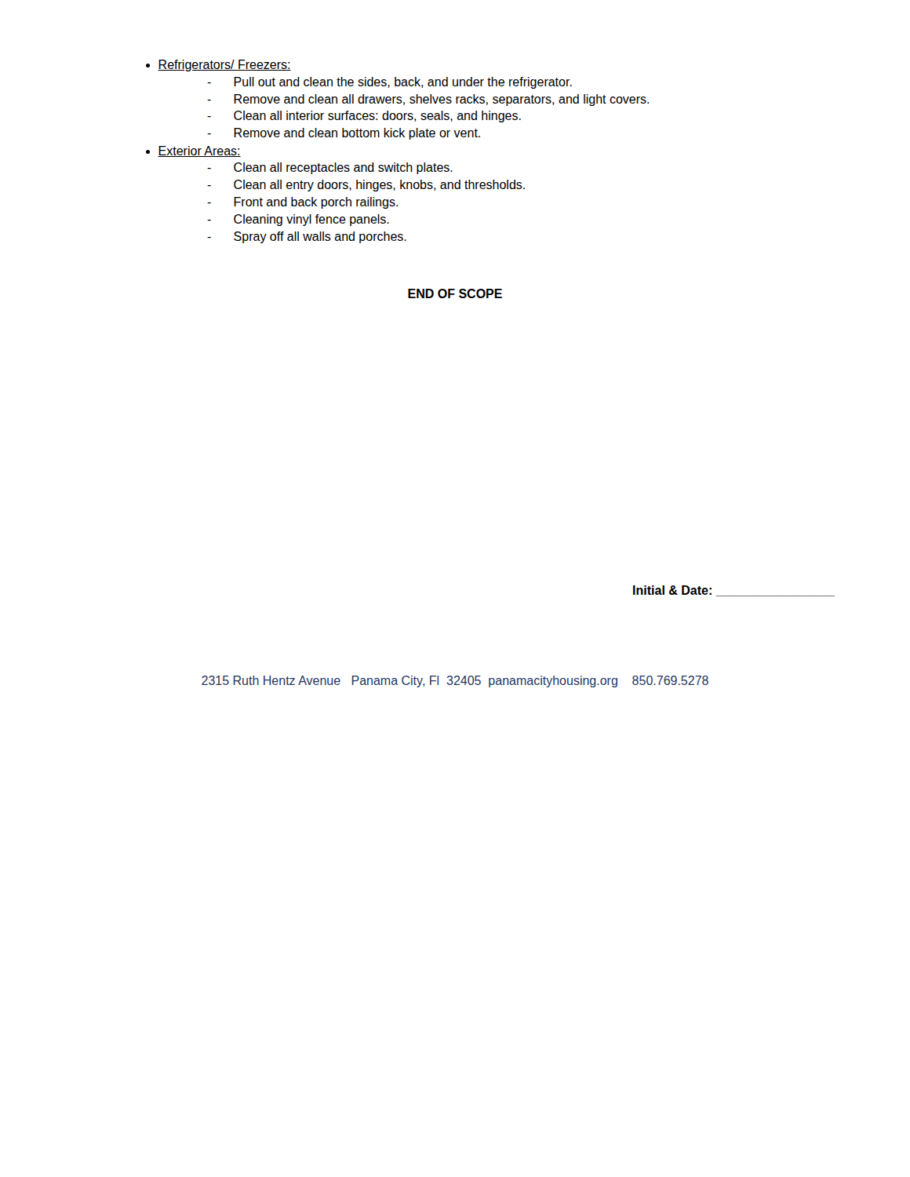Refrigerators/ Freezers:
Pull out and clean the sides, back, and under the refrigerator.
Remove and clean all drawers, shelves racks, separators, and light covers.
Clean all interior surfaces: doors, seals, and hinges.
Remove and clean bottom kick plate or vent.
Exterior Areas:
Clean all receptacles and switch plates.
Clean all entry doors, hinges, knobs, and thresholds.
Front and back porch railings.
Cleaning vinyl fence panels.
Spray off all walls and porches.
END OF SCOPE
Initial & Date: _________________
2315 Ruth Hentz Avenue Panama City, Fl 32405 panamacityhousing.org 850.769.5278